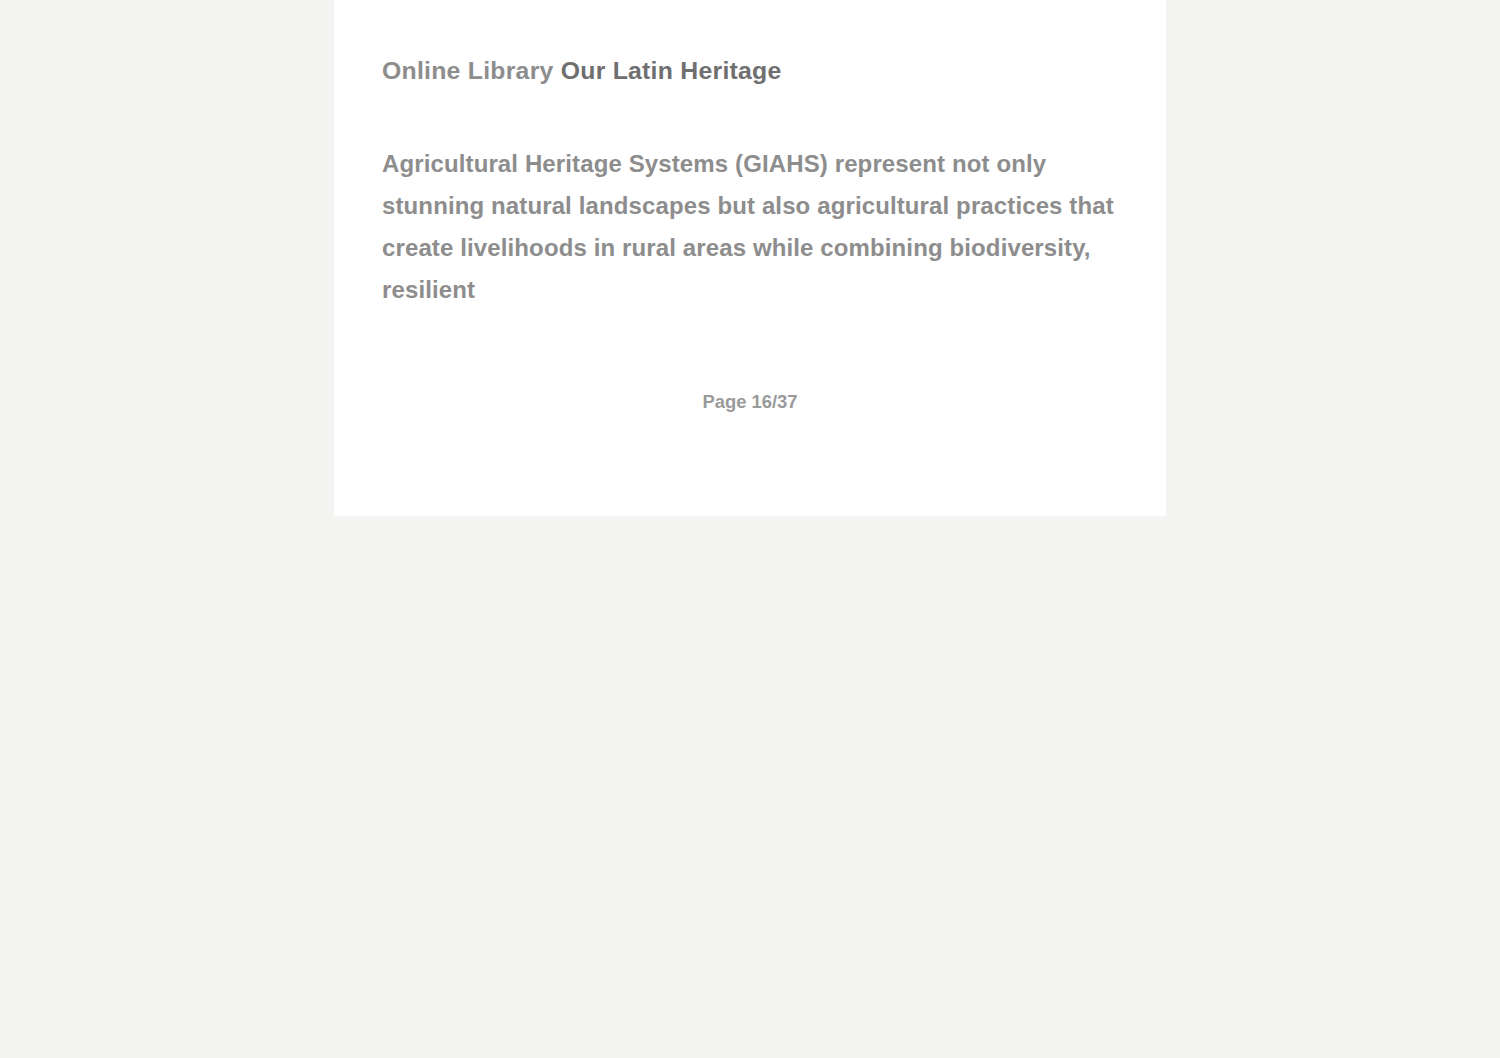Online Library Our Latin Heritage
Agricultural Heritage Systems (GIAHS) represent not only stunning natural landscapes but also agricultural practices that create livelihoods in rural areas while combining biodiversity, resilient
Page 16/37